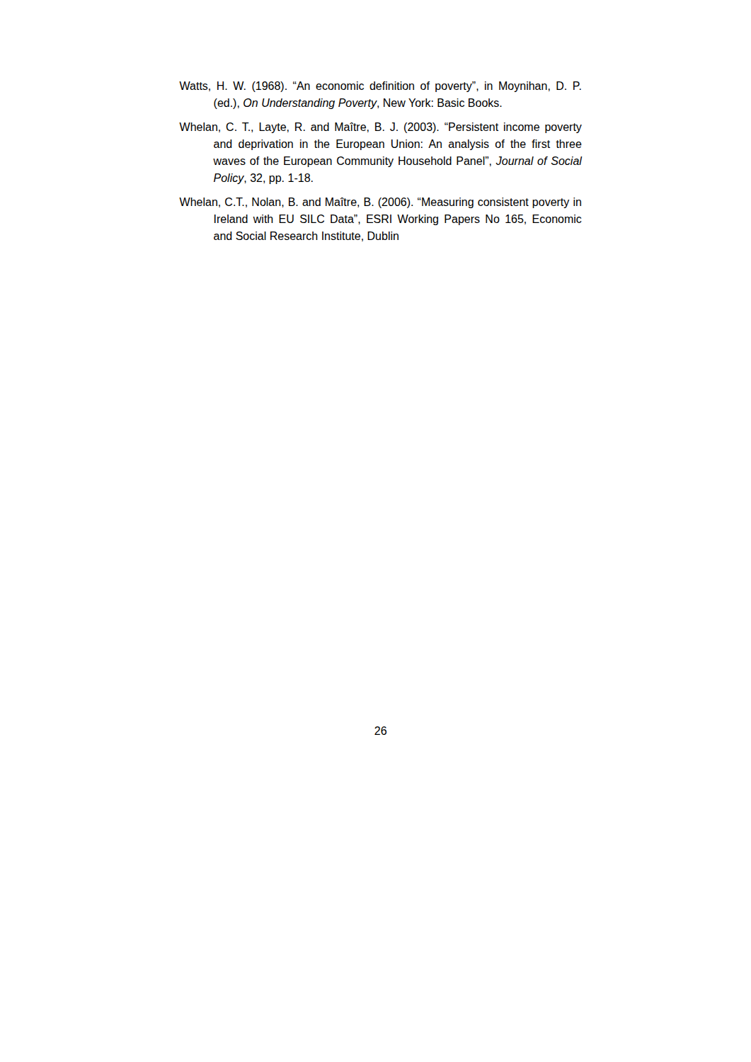Watts, H. W. (1968). “An economic definition of poverty”, in Moynihan, D. P. (ed.), On Understanding Poverty, New York: Basic Books.
Whelan, C. T., Layte, R. and Maître, B. J. (2003). “Persistent income poverty and deprivation in the European Union: An analysis of the first three waves of the European Community Household Panel”, Journal of Social Policy, 32, pp. 1-18.
Whelan, C.T., Nolan, B. and Maître, B. (2006). “Measuring consistent poverty in Ireland with EU SILC Data”, ESRI Working Papers No 165, Economic and Social Research Institute, Dublin
26